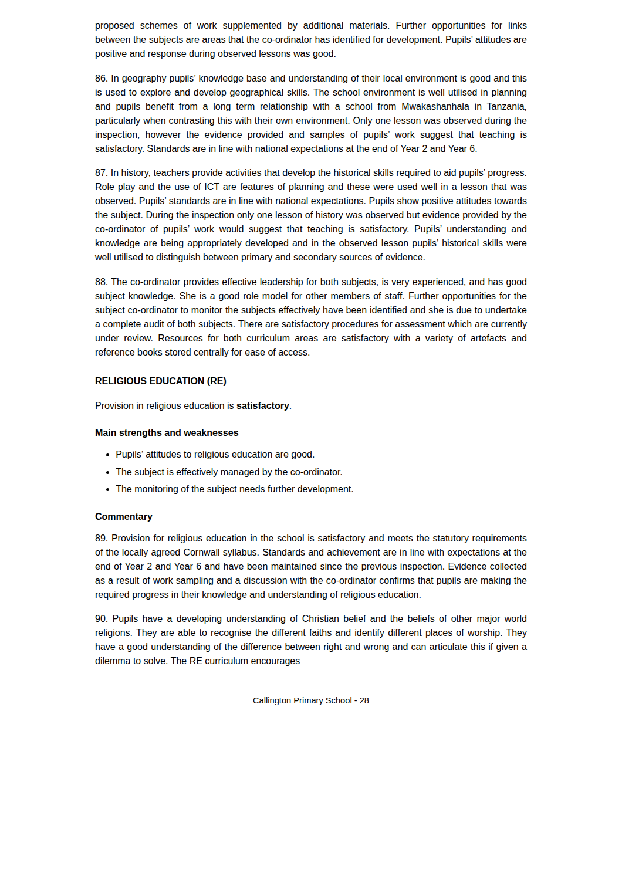proposed schemes of work supplemented by additional materials. Further opportunities for links between the subjects are areas that the co-ordinator has identified for development. Pupils’ attitudes are positive and response during observed lessons was good.
86. In geography pupils’ knowledge base and understanding of their local environment is good and this is used to explore and develop geographical skills. The school environment is well utilised in planning and pupils benefit from a long term relationship with a school from Mwakashanhala in Tanzania, particularly when contrasting this with their own environment. Only one lesson was observed during the inspection, however the evidence provided and samples of pupils’ work suggest that teaching is satisfactory. Standards are in line with national expectations at the end of Year 2 and Year 6.
87. In history, teachers provide activities that develop the historical skills required to aid pupils’ progress. Role play and the use of ICT are features of planning and these were used well in a lesson that was observed. Pupils’ standards are in line with national expectations. Pupils show positive attitudes towards the subject. During the inspection only one lesson of history was observed but evidence provided by the co-ordinator of pupils’ work would suggest that teaching is satisfactory. Pupils’ understanding and knowledge are being appropriately developed and in the observed lesson pupils’ historical skills were well utilised to distinguish between primary and secondary sources of evidence.
88. The co-ordinator provides effective leadership for both subjects, is very experienced, and has good subject knowledge. She is a good role model for other members of staff. Further opportunities for the subject co-ordinator to monitor the subjects effectively have been identified and she is due to undertake a complete audit of both subjects. There are satisfactory procedures for assessment which are currently under review. Resources for both curriculum areas are satisfactory with a variety of artefacts and reference books stored centrally for ease of access.
RELIGIOUS EDUCATION (RE)
Provision in religious education is satisfactory.
Main strengths and weaknesses
Pupils’ attitudes to religious education are good.
The subject is effectively managed by the co-ordinator.
The monitoring of the subject needs further development.
Commentary
89. Provision for religious education in the school is satisfactory and meets the statutory requirements of the locally agreed Cornwall syllabus. Standards and achievement are in line with expectations at the end of Year 2 and Year 6 and have been maintained since the previous inspection. Evidence collected as a result of work sampling and a discussion with the co-ordinator confirms that pupils are making the required progress in their knowledge and understanding of religious education.
90. Pupils have a developing understanding of Christian belief and the beliefs of other major world religions. They are able to recognise the different faiths and identify different places of worship. They have a good understanding of the difference between right and wrong and can articulate this if given a dilemma to solve. The RE curriculum encourages
Callington Primary School - 28